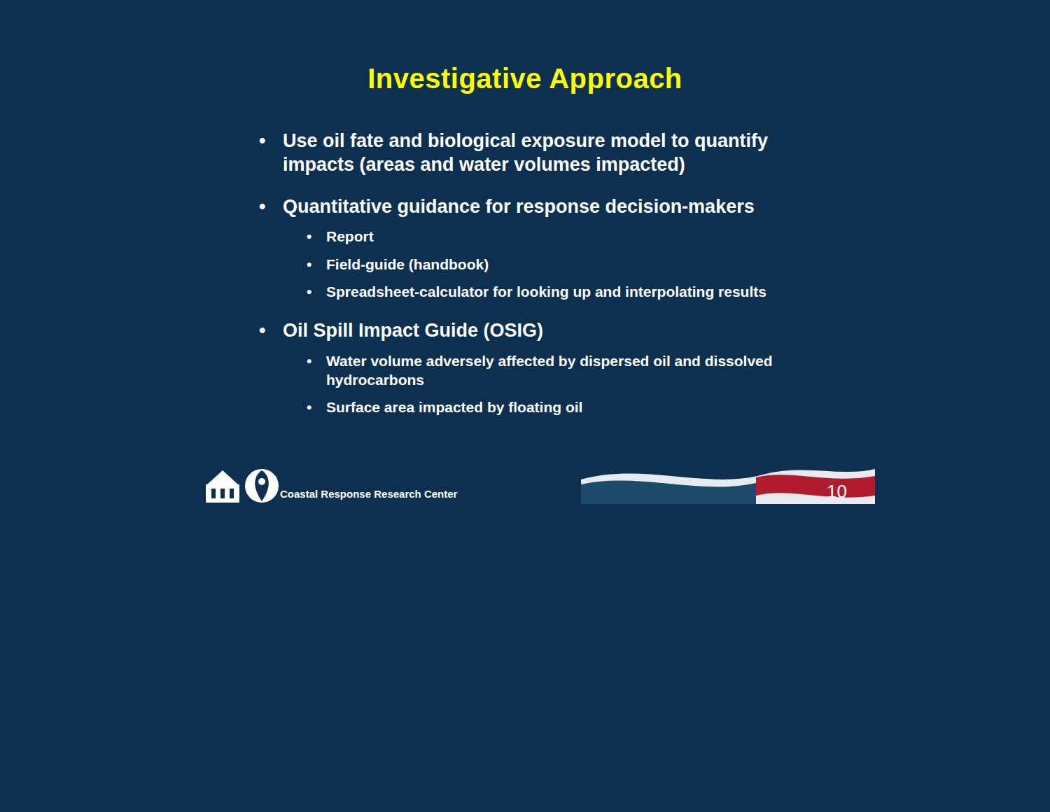Investigative Approach
Use oil fate and biological exposure model to quantify impacts (areas and water volumes impacted)
Quantitative guidance for response decision-makers
Report
Field-guide (handbook)
Spreadsheet-calculator for looking up and interpolating results
Oil Spill Impact Guide (OSIG)
Water volume adversely affected by dispersed oil and dissolved hydrocarbons
Surface area impacted by floating oil
Coastal Response Research Center
10